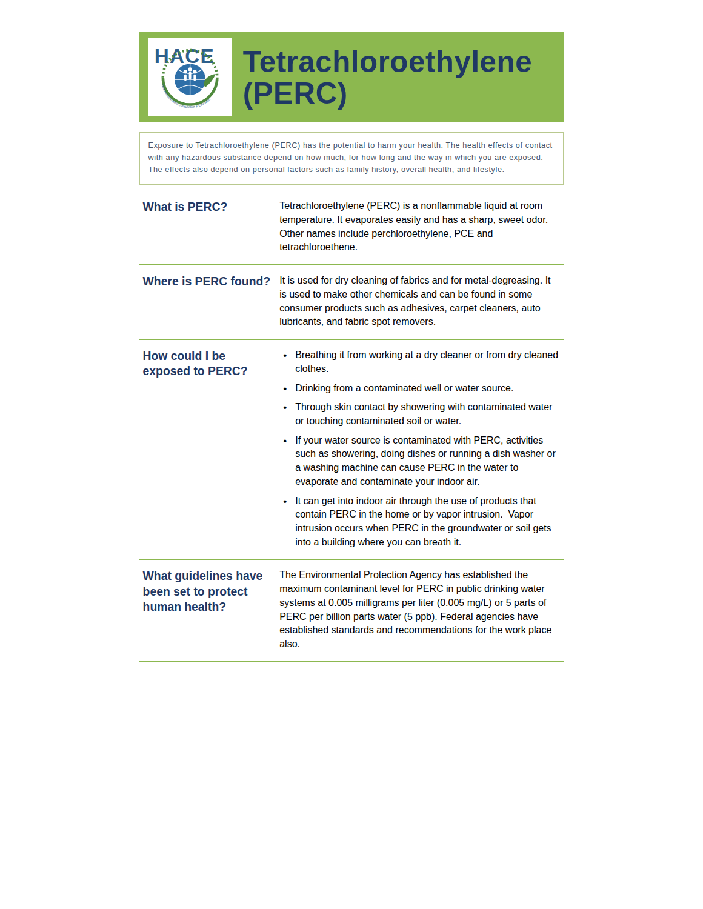HACE Health Assessment Consultation & Education
Tetrachloroethylene (PERC)
Exposure to Tetrachloroethylene (PERC) has the potential to harm your health. The health effects of contact with any hazardous substance depend on how much, for how long and the way in which you are exposed. The effects also depend on personal factors such as family history, overall health, and lifestyle.
| What is PERC? | Tetrachloroethylene (PERC) is a nonflammable liquid at room temperature. It evaporates easily and has a sharp, sweet odor. Other names include perchloroethylene, PCE and tetrachloroethene. |
| Where is PERC found? | It is used for dry cleaning of fabrics and for metal-degreasing. It is used to make other chemicals and can be found in some consumer products such as adhesives, carpet cleaners, auto lubricants, and fabric spot removers. |
| How could I be exposed to PERC? | Breathing it from working at a dry cleaner or from dry cleaned clothes. Drinking from a contaminated well or water source. Through skin contact by showering with contaminated water or touching contaminated soil or water. If your water source is contaminated with PERC, activities such as showering, doing dishes or running a dish washer or a washing machine can cause PERC in the water to evaporate and contaminate your indoor air. It can get into indoor air through the use of products that contain PERC in the home or by vapor intrusion. Vapor intrusion occurs when PERC in the groundwater or soil gets into a building where you can breath it. |
| What guidelines have been set to protect human health? | The Environmental Protection Agency has established the maximum contaminant level for PERC in public drinking water systems at 0.005 milligrams per liter (0.005 mg/L) or 5 parts of PERC per billion parts water (5 ppb). Federal agencies have established standards and recommendations for the work place also. |